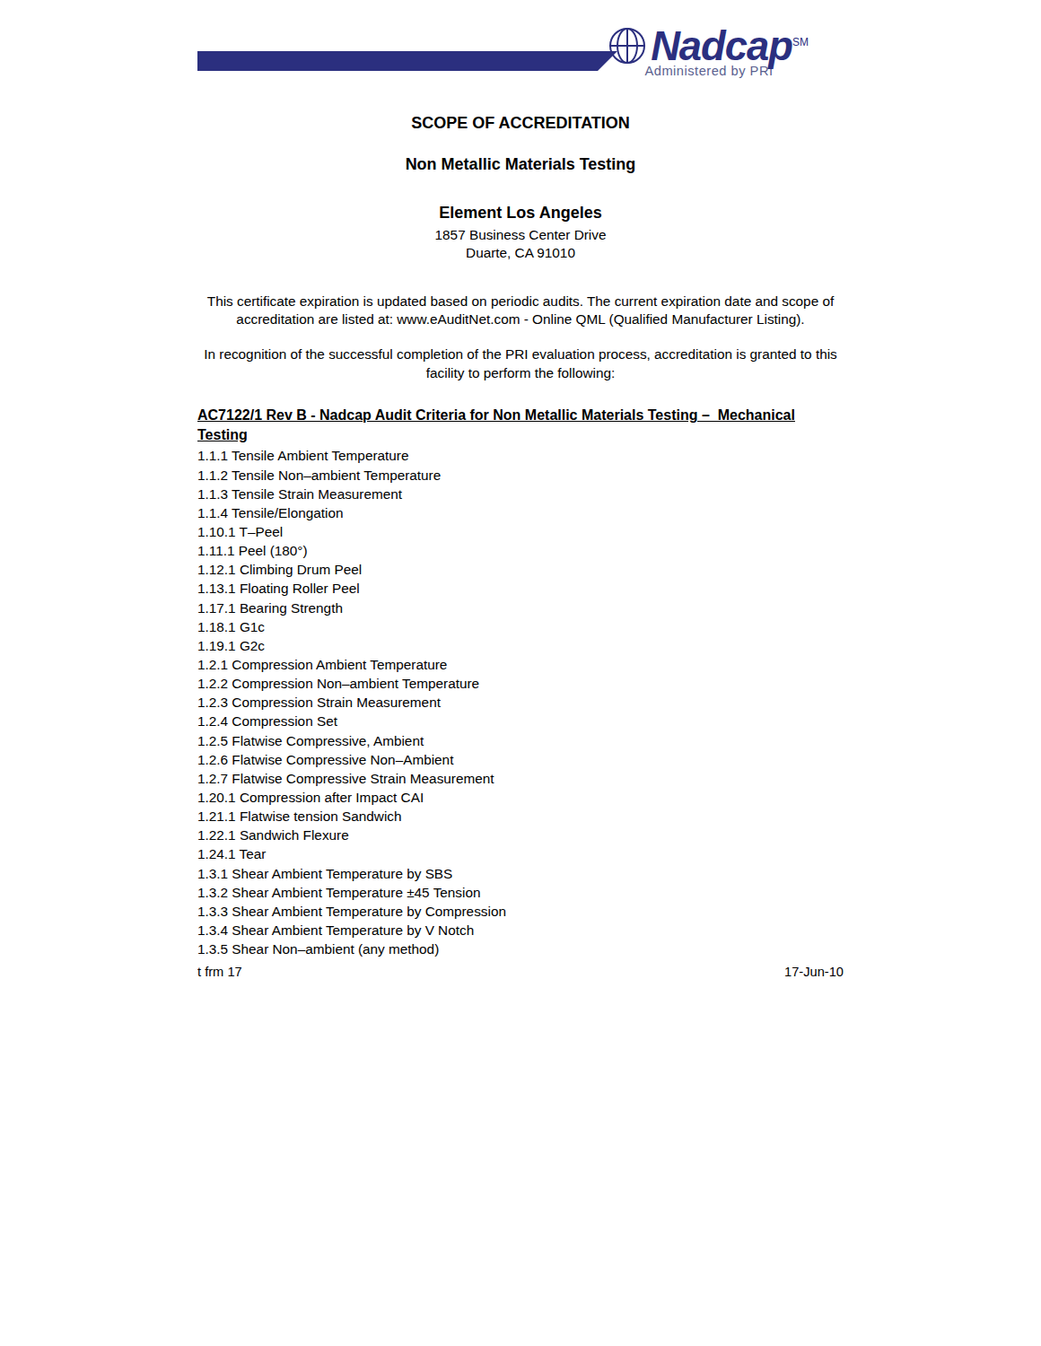NadcapSM
Administered by PRI
SCOPE OF ACCREDITATION
Non Metallic Materials Testing
Element Los Angeles
1857 Business Center Drive
Duarte, CA 91010
This certificate expiration is updated based on periodic audits. The current expiration date and scope of accreditation are listed at: www.eAuditNet.com - Online QML (Qualified Manufacturer Listing).
In recognition of the successful completion of the PRI evaluation process, accreditation is granted to this facility to perform the following:
AC7122/1 Rev B - Nadcap Audit Criteria for Non Metallic Materials Testing – Mechanical Testing
1.1.1 Tensile Ambient Temperature
1.1.2 Tensile Non–ambient Temperature
1.1.3 Tensile Strain Measurement
1.1.4 Tensile/Elongation
1.10.1 T–Peel
1.11.1 Peel (180°)
1.12.1 Climbing Drum Peel
1.13.1 Floating Roller Peel
1.17.1 Bearing Strength
1.18.1 G1c
1.19.1 G2c
1.2.1 Compression Ambient Temperature
1.2.2 Compression Non–ambient Temperature
1.2.3 Compression Strain Measurement
1.2.4 Compression Set
1.2.5 Flatwise Compressive, Ambient
1.2.6 Flatwise Compressive Non–Ambient
1.2.7 Flatwise Compressive Strain Measurement
1.20.1 Compression after Impact CAI
1.21.1 Flatwise tension Sandwich
1.22.1 Sandwich Flexure
1.24.1 Tear
1.3.1 Shear Ambient Temperature by SBS
1.3.2 Shear Ambient Temperature ±45 Tension
1.3.3 Shear Ambient Temperature by Compression
1.3.4 Shear Ambient Temperature by V Notch
1.3.5 Shear Non–ambient (any method)
t frm 17 17-Jun-10